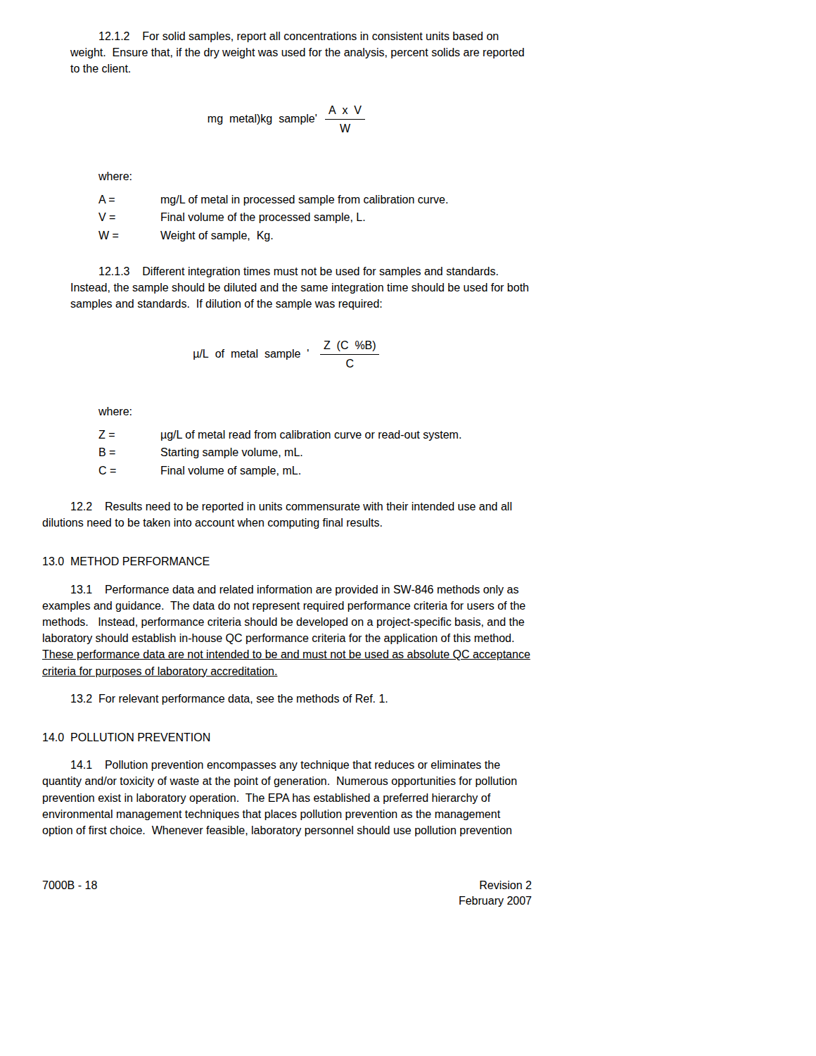12.1.2 For solid samples, report all concentrations in consistent units based on weight. Ensure that, if the dry weight was used for the analysis, percent solids are reported to the client.
mg metal)kg sample' A x V W
where:
| A = | mg/L of metal in processed sample from calibration curve. |
| V = | Final volume of the processed sample, L. |
| W = | Weight of sample, Kg. |
12.1.3 Different integration times must not be used for samples and standards. Instead, the sample should be diluted and the same integration time should be used for both samples and standards. If dilution of the sample was required:
µ/L of metal sample ' Z (C %B) C
where:
| Z = | µg/L of metal read from calibration curve or read-out system. |
| B = | Starting sample volume, mL. |
| C = | Final volume of sample, mL. |
12.2 Results need to be reported in units commensurate with their intended use and all dilutions need to be taken into account when computing final results.
13.0 METHOD PERFORMANCE
13.1 Performance data and related information are provided in SW-846 methods only as examples and guidance. The data do not represent required performance criteria for users of the methods. Instead, performance criteria should be developed on a project-specific basis, and the laboratory should establish in-house QC performance criteria for the application of this method. These performance data are not intended to be and must not be used as absolute QC acceptance criteria for purposes of laboratory accreditation.
13.2 For relevant performance data, see the methods of Ref. 1.
14.0 POLLUTION PREVENTION
14.1 Pollution prevention encompasses any technique that reduces or eliminates the quantity and/or toxicity of waste at the point of generation. Numerous opportunities for pollution prevention exist in laboratory operation. The EPA has established a preferred hierarchy of environmental management techniques that places pollution prevention as the management option of first choice. Whenever feasible, laboratory personnel should use pollution prevention
7000B - 18
Revision 2
February 2007